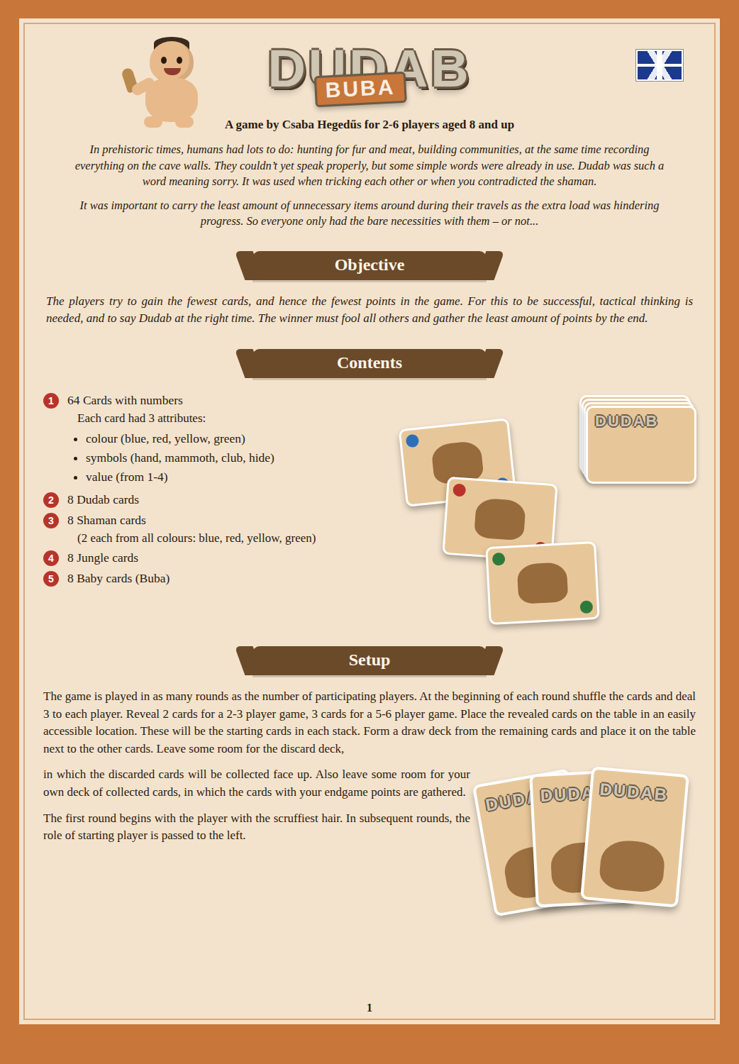DUDAB
BUBA
A game by Csaba Hegedűs for 2-6 players aged 8 and up
In prehistoric times, humans had lots to do: hunting for fur and meat, building communities, at the same time recording everything on the cave walls. They couldn’t yet speak properly, but some simple words were already in use. Dudab was such a word meaning sorry. It was used when tricking each other or when you contradicted the shaman.
It was important to carry the least amount of unnecessary items around during their travels as the extra load was hindering progress. So everyone only had the bare necessities with them – or not...
Objective
The players try to gain the fewest cards, and hence the fewest points in the game. For this to be successful, tactical thinking is needed, and to say Dudab at the right time. The winner must fool all others and gather the least amount of points by the end.
Contents
DUDAB
1 64 Cards with numbers
Each card had 3 attributes:
colour (blue, red, yellow, green)
symbols (hand, mammoth, club, hide)
value (from 1-4)
28 Dudab cards
38 Shaman cards
(2 each from all colours: blue, red, yellow, green)
48 Jungle cards
58 Baby cards (Buba)
Setup
The game is played in as many rounds as the number of participating players. At the beginning of each round shuffle the cards and deal 3 to each player. Reveal 2 cards for a 2-3 player game, 3 cards for a 5-6 player game. Place the revealed cards on the table in an easily accessible location. These will be the starting cards in each stack. Form a draw deck from the remaining cards and place it on the table next to the other cards. Leave some room for the discard deck,
DUDAB
DUDAB
DUDAB
in which the discarded cards will be collected face up. Also leave some room for your own deck of collected cards, in which the cards with your endgame points are gathered.
The first round begins with the player with the scruffiest hair. In subsequent rounds, the role of starting player is passed to the left.
1